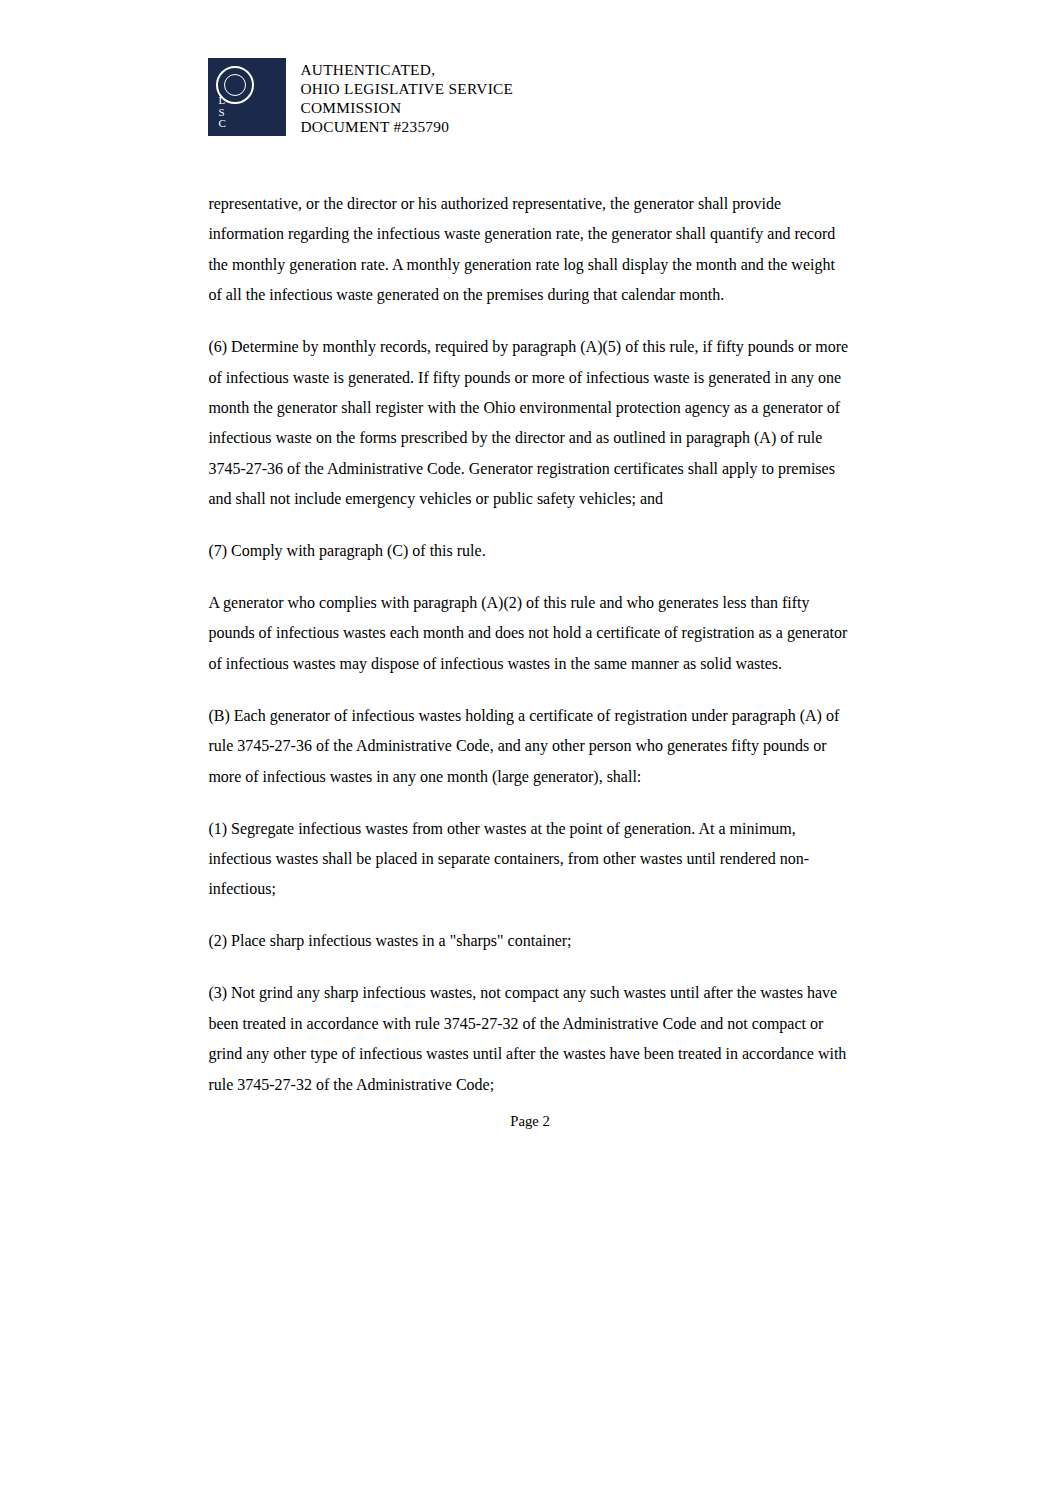L
S
C
AUTHENTICATED,
OHIO LEGISLATIVE SERVICE
COMMISSION
DOCUMENT #235790
representative, or the director or his authorized representative, the generator shall provide information regarding the infectious waste generation rate, the generator shall quantify and record the monthly generation rate. A monthly generation rate log shall display the month and the weight of all the infectious waste generated on the premises during that calendar month.
(6) Determine by monthly records, required by paragraph (A)(5) of this rule, if fifty pounds or more of infectious waste is generated. If fifty pounds or more of infectious waste is generated in any one month the generator shall register with the Ohio environmental protection agency as a generator of infectious waste on the forms prescribed by the director and as outlined in paragraph (A) of rule 3745-27-36 of the Administrative Code. Generator registration certificates shall apply to premises and shall not include emergency vehicles or public safety vehicles; and
(7) Comply with paragraph (C) of this rule.
A generator who complies with paragraph (A)(2) of this rule and who generates less than fifty pounds of infectious wastes each month and does not hold a certificate of registration as a generator of infectious wastes may dispose of infectious wastes in the same manner as solid wastes.
(B) Each generator of infectious wastes holding a certificate of registration under paragraph (A) of rule 3745-27-36 of the Administrative Code, and any other person who generates fifty pounds or more of infectious wastes in any one month (large generator), shall:
(1) Segregate infectious wastes from other wastes at the point of generation. At a minimum, infectious wastes shall be placed in separate containers, from other wastes until rendered non-infectious;
(2) Place sharp infectious wastes in a "sharps" container;
(3) Not grind any sharp infectious wastes, not compact any such wastes until after the wastes have been treated in accordance with rule 3745-27-32 of the Administrative Code and not compact or grind any other type of infectious wastes until after the wastes have been treated in accordance with rule 3745-27-32 of the Administrative Code;
Page 2